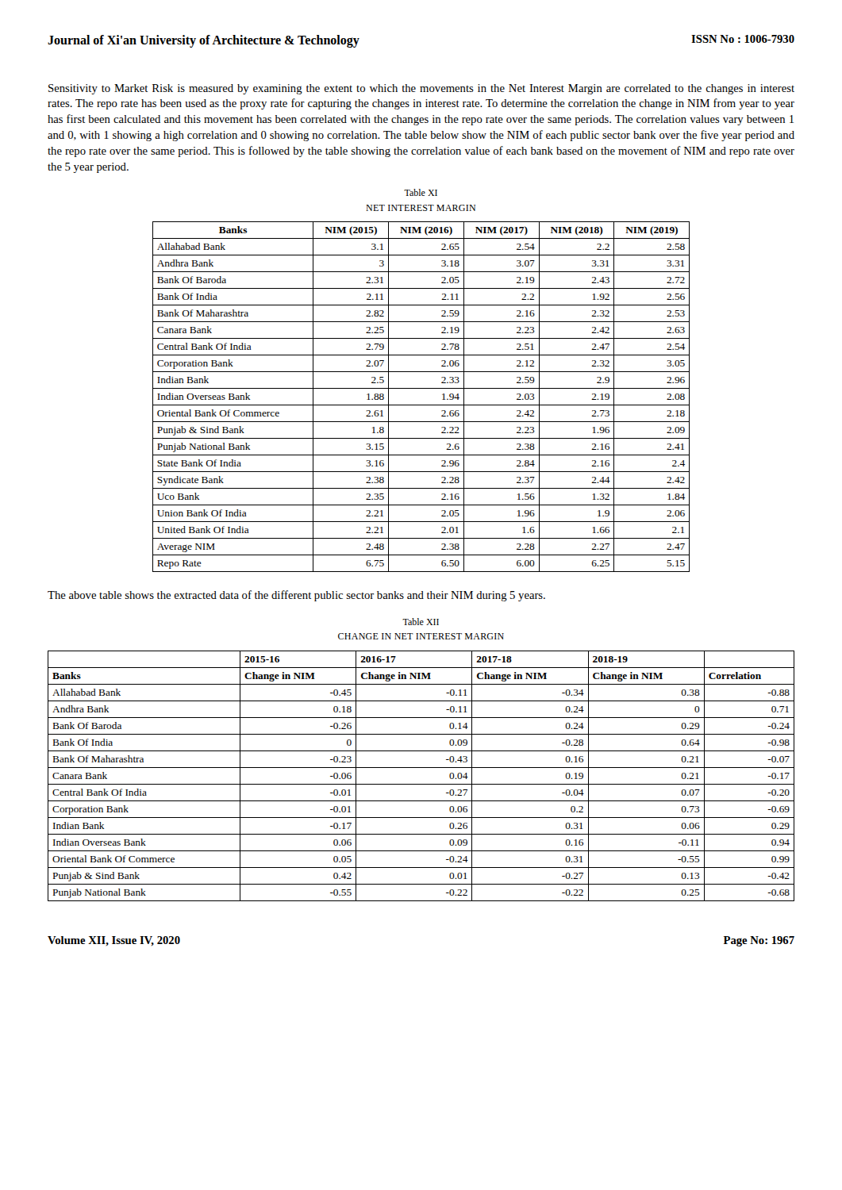Journal of Xi'an University of Architecture & Technology
ISSN No : 1006-7930
Sensitivity to Market Risk is measured by examining the extent to which the movements in the Net Interest Margin are correlated to the changes in interest rates. The repo rate has been used as the proxy rate for capturing the changes in interest rate. To determine the correlation the change in NIM from year to year has first been calculated and this movement has been correlated with the changes in the repo rate over the same periods. The correlation values vary between 1 and 0, with 1 showing a high correlation and 0 showing no correlation. The table below show the NIM of each public sector bank over the five year period and the repo rate over the same period. This is followed by the table showing the correlation value of each bank based on the movement of NIM and repo rate over the 5 year period.
Table XI
NET INTEREST MARGIN
| Banks | NIM (2015) | NIM (2016) | NIM (2017) | NIM (2018) | NIM (2019) |
| --- | --- | --- | --- | --- | --- |
| Allahabad Bank | 3.1 | 2.65 | 2.54 | 2.2 | 2.58 |
| Andhra Bank | 3 | 3.18 | 3.07 | 3.31 | 3.31 |
| Bank Of Baroda | 2.31 | 2.05 | 2.19 | 2.43 | 2.72 |
| Bank Of India | 2.11 | 2.11 | 2.2 | 1.92 | 2.56 |
| Bank Of Maharashtra | 2.82 | 2.59 | 2.16 | 2.32 | 2.53 |
| Canara Bank | 2.25 | 2.19 | 2.23 | 2.42 | 2.63 |
| Central Bank Of India | 2.79 | 2.78 | 2.51 | 2.47 | 2.54 |
| Corporation Bank | 2.07 | 2.06 | 2.12 | 2.32 | 3.05 |
| Indian Bank | 2.5 | 2.33 | 2.59 | 2.9 | 2.96 |
| Indian Overseas Bank | 1.88 | 1.94 | 2.03 | 2.19 | 2.08 |
| Oriental Bank Of Commerce | 2.61 | 2.66 | 2.42 | 2.73 | 2.18 |
| Punjab & Sind Bank | 1.8 | 2.22 | 2.23 | 1.96 | 2.09 |
| Punjab National Bank | 3.15 | 2.6 | 2.38 | 2.16 | 2.41 |
| State Bank Of India | 3.16 | 2.96 | 2.84 | 2.16 | 2.4 |
| Syndicate Bank | 2.38 | 2.28 | 2.37 | 2.44 | 2.42 |
| Uco Bank | 2.35 | 2.16 | 1.56 | 1.32 | 1.84 |
| Union Bank Of India | 2.21 | 2.05 | 1.96 | 1.9 | 2.06 |
| United Bank Of India | 2.21 | 2.01 | 1.6 | 1.66 | 2.1 |
| Average NIM | 2.48 | 2.38 | 2.28 | 2.27 | 2.47 |
| Repo Rate | 6.75 | 6.50 | 6.00 | 6.25 | 5.15 |
The above table shows the extracted data of the different public sector banks and their NIM during 5 years.
Table XII
CHANGE IN NET INTEREST MARGIN
| | 2015-16 | 2016-17 | 2017-18 | 2018-19 | |
| --- | --- | --- | --- | --- | --- |
| Banks | Change in NIM | Change in NIM | Change in NIM | Change in NIM | Correlation |
| Allahabad Bank | -0.45 | -0.11 | -0.34 | 0.38 | -0.88 |
| Andhra Bank | 0.18 | -0.11 | 0.24 | 0 | 0.71 |
| Bank Of Baroda | -0.26 | 0.14 | 0.24 | 0.29 | -0.24 |
| Bank Of India | 0 | 0.09 | -0.28 | 0.64 | -0.98 |
| Bank Of Maharashtra | -0.23 | -0.43 | 0.16 | 0.21 | -0.07 |
| Canara Bank | -0.06 | 0.04 | 0.19 | 0.21 | -0.17 |
| Central Bank Of India | -0.01 | -0.27 | -0.04 | 0.07 | -0.20 |
| Corporation Bank | -0.01 | 0.06 | 0.2 | 0.73 | -0.69 |
| Indian Bank | -0.17 | 0.26 | 0.31 | 0.06 | 0.29 |
| Indian Overseas Bank | 0.06 | 0.09 | 0.16 | -0.11 | 0.94 |
| Oriental Bank Of Commerce | 0.05 | -0.24 | 0.31 | -0.55 | 0.99 |
| Punjab & Sind Bank | 0.42 | 0.01 | -0.27 | 0.13 | -0.42 |
| Punjab National Bank | -0.55 | -0.22 | -0.22 | 0.25 | -0.68 |
Volume XII, Issue IV, 2020
Page No: 1967